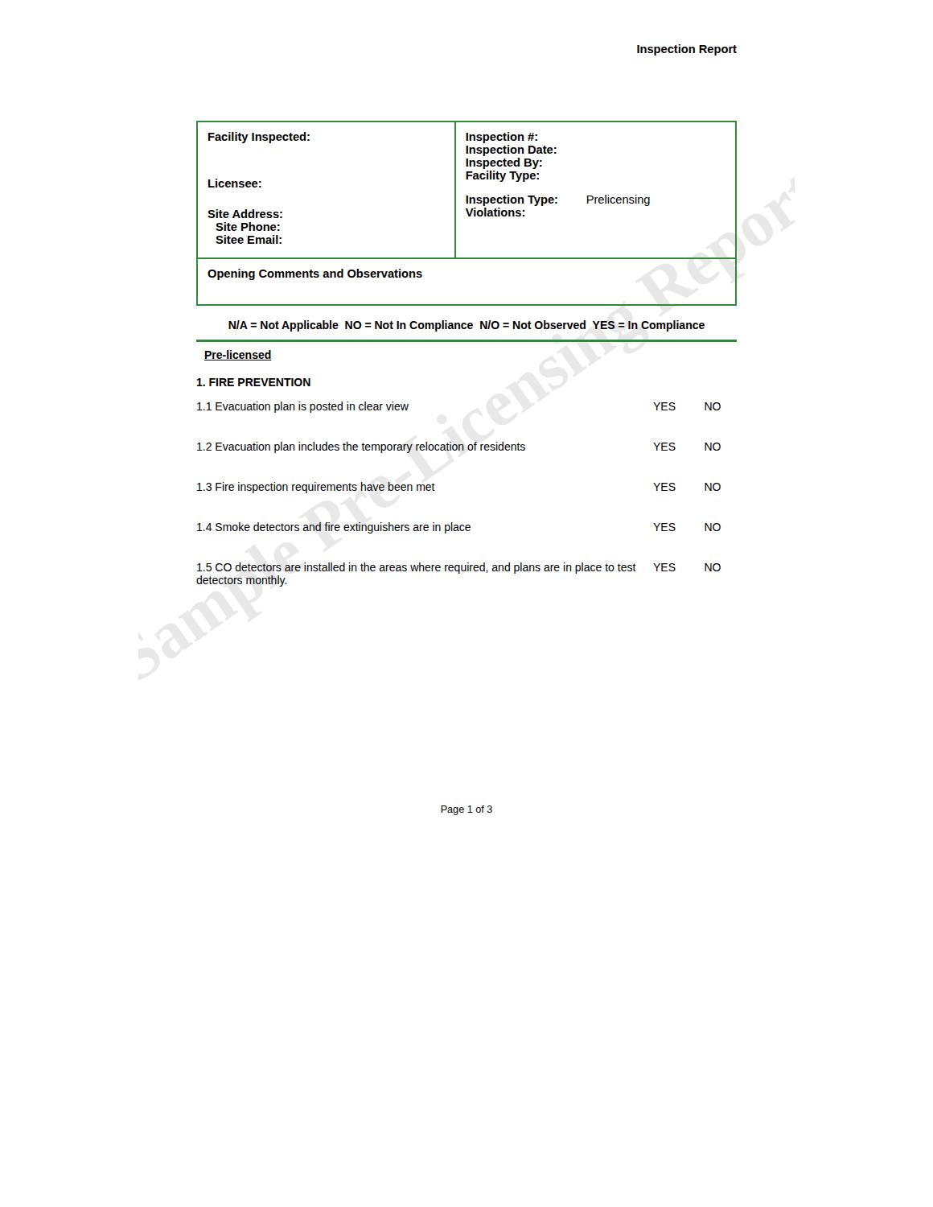Sample Pre-Licensing Report
Inspection Report
Facility Inspected:
Licensee:
Site Address:
Site Phone:
Sitee Email:
Inspection #:
Inspection Date:
Inspected By:
Facility Type:
Inspection Type: Prelicensing
Violations:
Opening Comments and Observations
N/A = Not Applicable NO = Not In Compliance N/O = Not Observed YES = In Compliance
Pre-licensed
1. FIRE PREVENTION
| 1.1 Evacuation plan is posted in clear view | YES | NO |
| 1.2 Evacuation plan includes the temporary relocation of residents | YES | NO |
| 1.3 Fire inspection requirements have been met | YES | NO |
| 1.4 Smoke detectors and fire extinguishers are in place | YES | NO |
| 1.5 CO detectors are installed in the areas where required, and plans are in place to test detectors monthly. | YES | NO |
Page 1 of 3